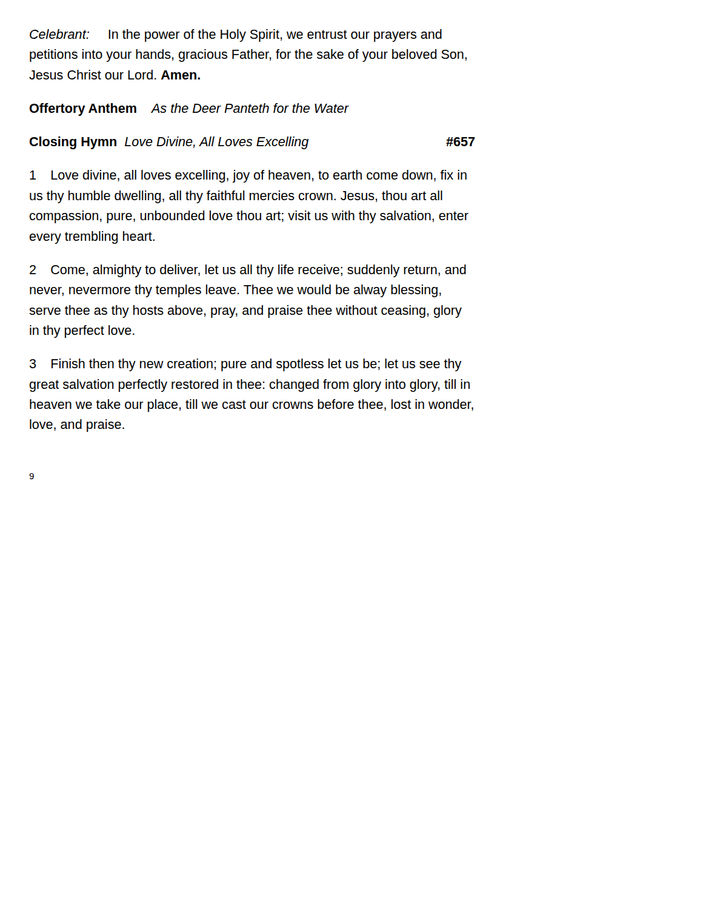Celebrant: In the power of the Holy Spirit, we entrust our prayers and petitions into your hands, gracious Father, for the sake of your beloved Son, Jesus Christ our Lord. Amen.
Offertory Anthem As the Deer Panteth for the Water
Closing Hymn Love Divine, All Loves Excelling #657
1 Love divine, all loves excelling, joy of heaven, to earth come down, fix in us thy humble dwelling, all thy faithful mercies crown. Jesus, thou art all compassion, pure, unbounded love thou art; visit us with thy salvation, enter every trembling heart.
2 Come, almighty to deliver, let us all thy life receive; suddenly return, and never, nevermore thy temples leave. Thee we would be alway blessing, serve thee as thy hosts above, pray, and praise thee without ceasing, glory in thy perfect love.
3 Finish then thy new creation; pure and spotless let us be; let us see thy great salvation perfectly restored in thee: changed from glory into glory, till in heaven we take our place, till we cast our crowns before thee, lost in wonder, love, and praise.
9